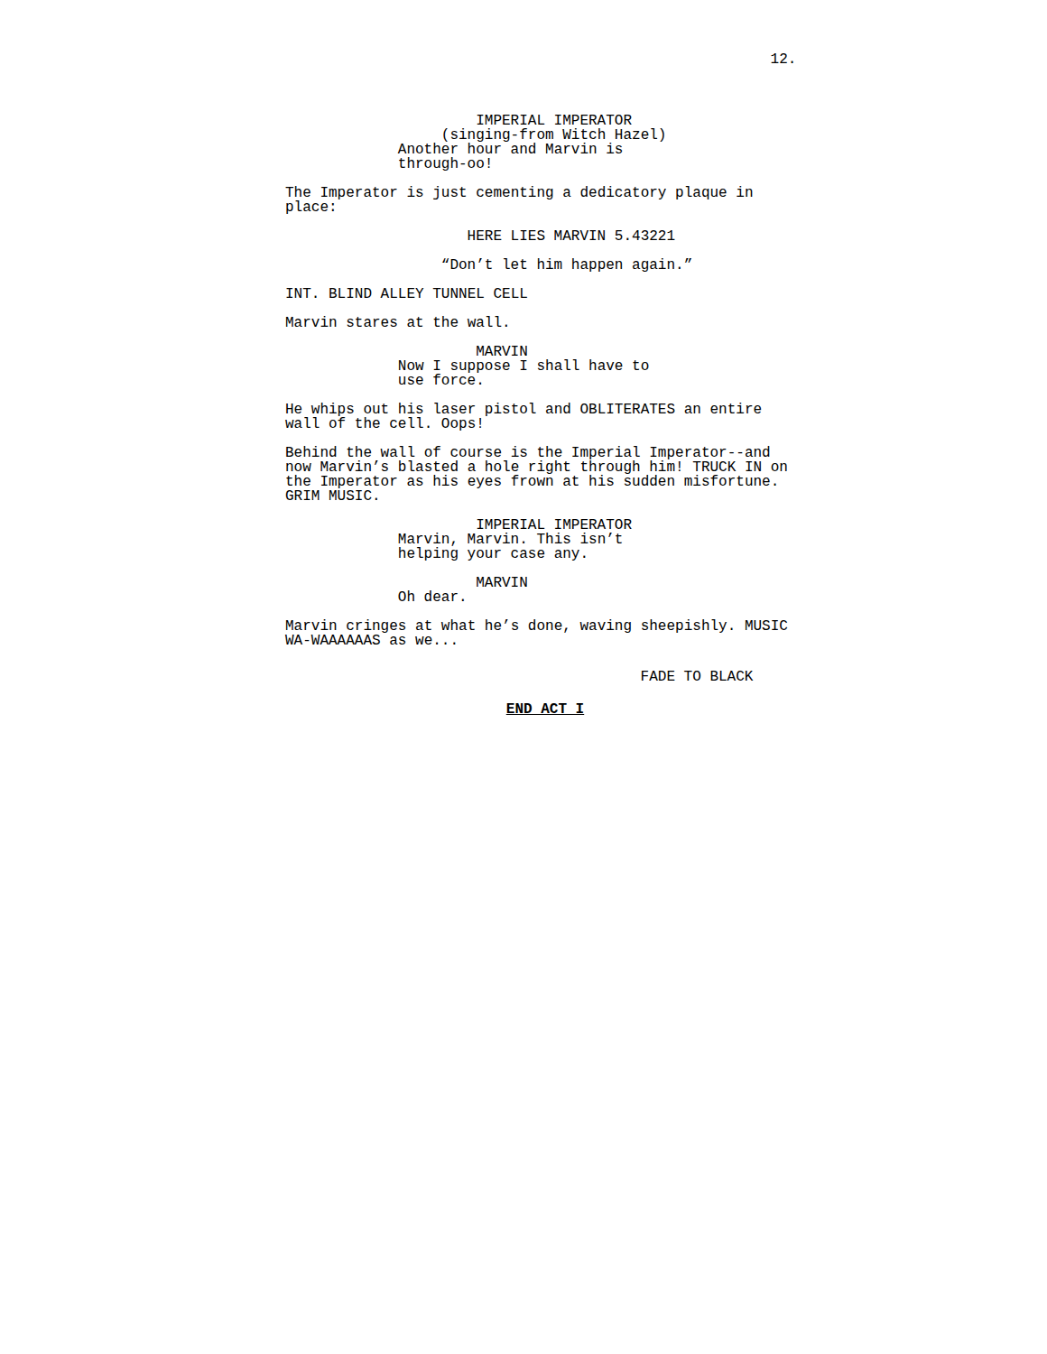12.
IMPERIAL IMPERATOR
(singing-from Witch Hazel)
Another hour and Marvin is through-oo!
The Imperator is just cementing a dedicatory plaque in place:
HERE LIES MARVIN 5.43221
“Don’t let him happen again.”
INT. BLIND ALLEY TUNNEL CELL
Marvin stares at the wall.
MARVIN
Now I suppose I shall have to use force.
He whips out his laser pistol and OBLITERATES an entire wall of the cell. Oops!
Behind the wall of course is the Imperial Imperator--and now Marvin’s blasted a hole right through him! TRUCK IN on the Imperator as his eyes frown at his sudden misfortune. GRIM MUSIC.
IMPERIAL IMPERATOR
Marvin, Marvin. This isn’t helping your case any.
MARVIN
Oh dear.
Marvin cringes at what he’s done, waving sheepishly. MUSIC WA-WAAAAAAS as we...
FADE TO BLACK
END ACT I